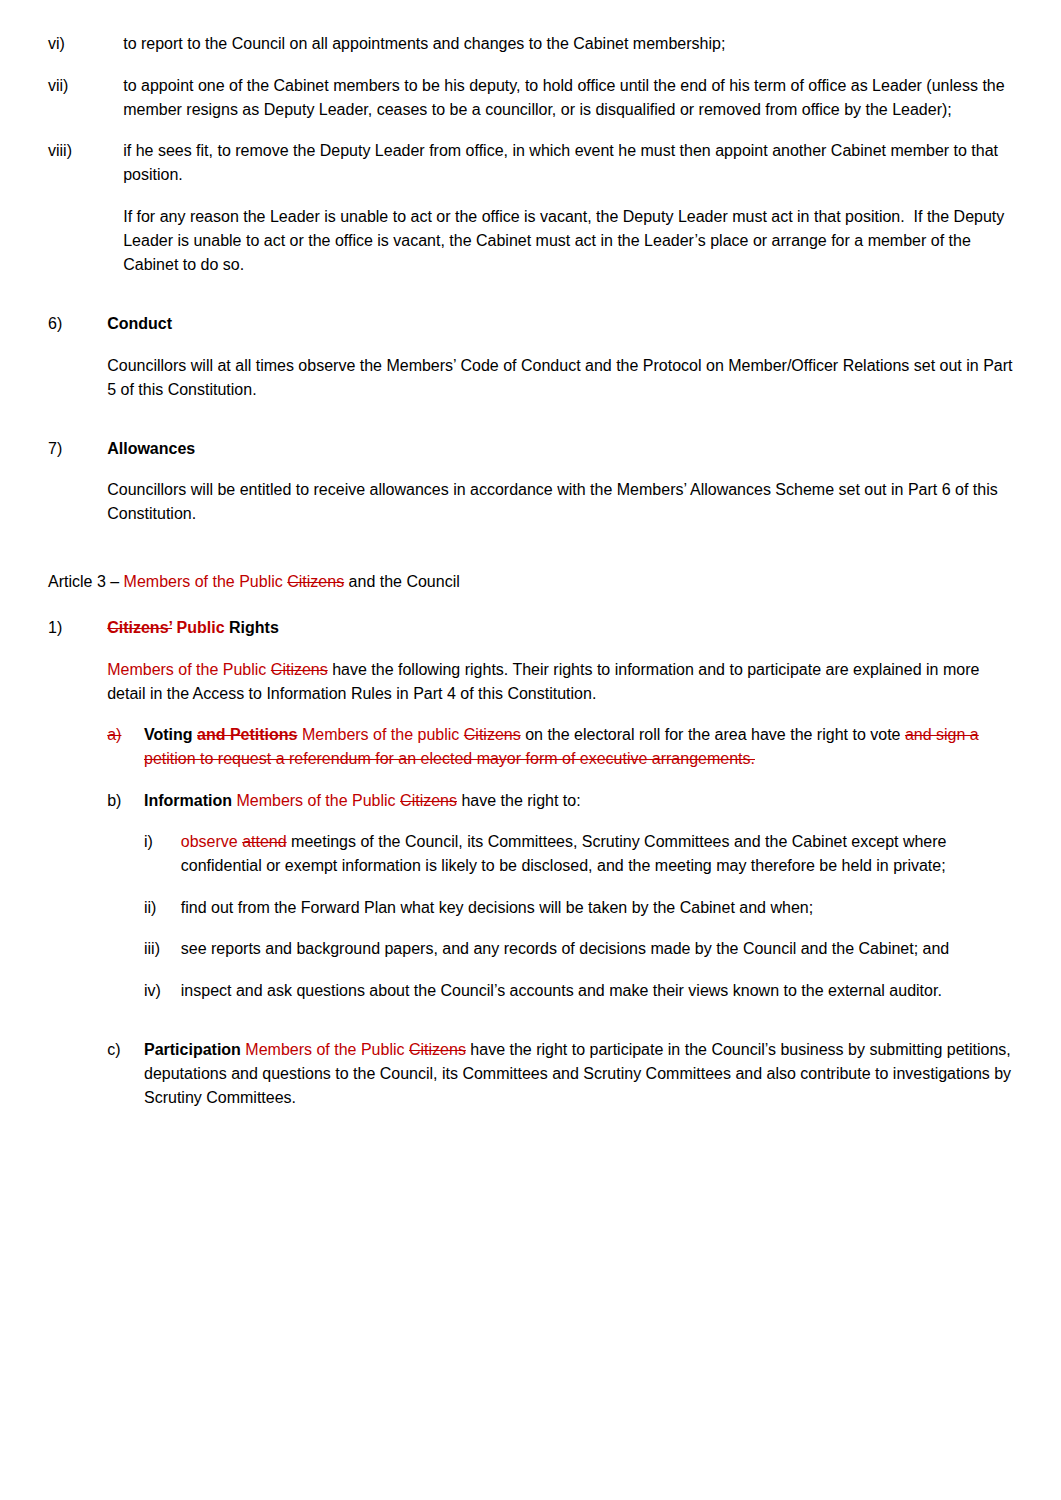vi)
to report to the Council on all appointments and changes to the Cabinet membership;
vii)
to appoint one of the Cabinet members to be his deputy, to hold office until the end of his term of office as Leader (unless the member resigns as Deputy Leader, ceases to be a councillor, or is disqualified or removed from office by the Leader);
viii)
if he sees fit, to remove the Deputy Leader from office, in which event he must then appoint another Cabinet member to that position.
If for any reason the Leader is unable to act or the office is vacant, the Deputy Leader must act in that position. If the Deputy Leader is unable to act or the office is vacant, the Cabinet must act in the Leader’s place or arrange for a member of the Cabinet to do so.
6)
Conduct
Councillors will at all times observe the Members’ Code of Conduct and the Protocol on Member/Officer Relations set out in Part 5 of this Constitution.
7)
Allowances
Councillors will be entitled to receive allowances in accordance with the Members’ Allowances Scheme set out in Part 6 of this Constitution.
Article 3 – Members of the Public Citizens and the Council
1)
Citizens’ Public Rights
Members of the Public Citizens have the following rights. Their rights to information and to participate are explained in more detail in the Access to Information Rules in Part 4 of this Constitution.
a)
Voting and Petitions Members of the public Citizens on the electoral roll for the area have the right to vote and sign a petition to request a referendum for an elected mayor form of executive arrangements.
b)
Information Members of the Public Citizens have the right to:
i)
observe attend meetings of the Council, its Committees, Scrutiny Committees and the Cabinet except where confidential or exempt information is likely to be disclosed, and the meeting may therefore be held in private;
ii)
find out from the Forward Plan what key decisions will be taken by the Cabinet and when;
iii)
see reports and background papers, and any records of decisions made by the Council and the Cabinet; and
iv)
inspect and ask questions about the Council’s accounts and make their views known to the external auditor.
c)
Participation Members of the Public Citizens have the right to participate in the Council’s business by submitting petitions, deputations and questions to the Council, its Committees and Scrutiny Committees and also contribute to investigations by Scrutiny Committees.